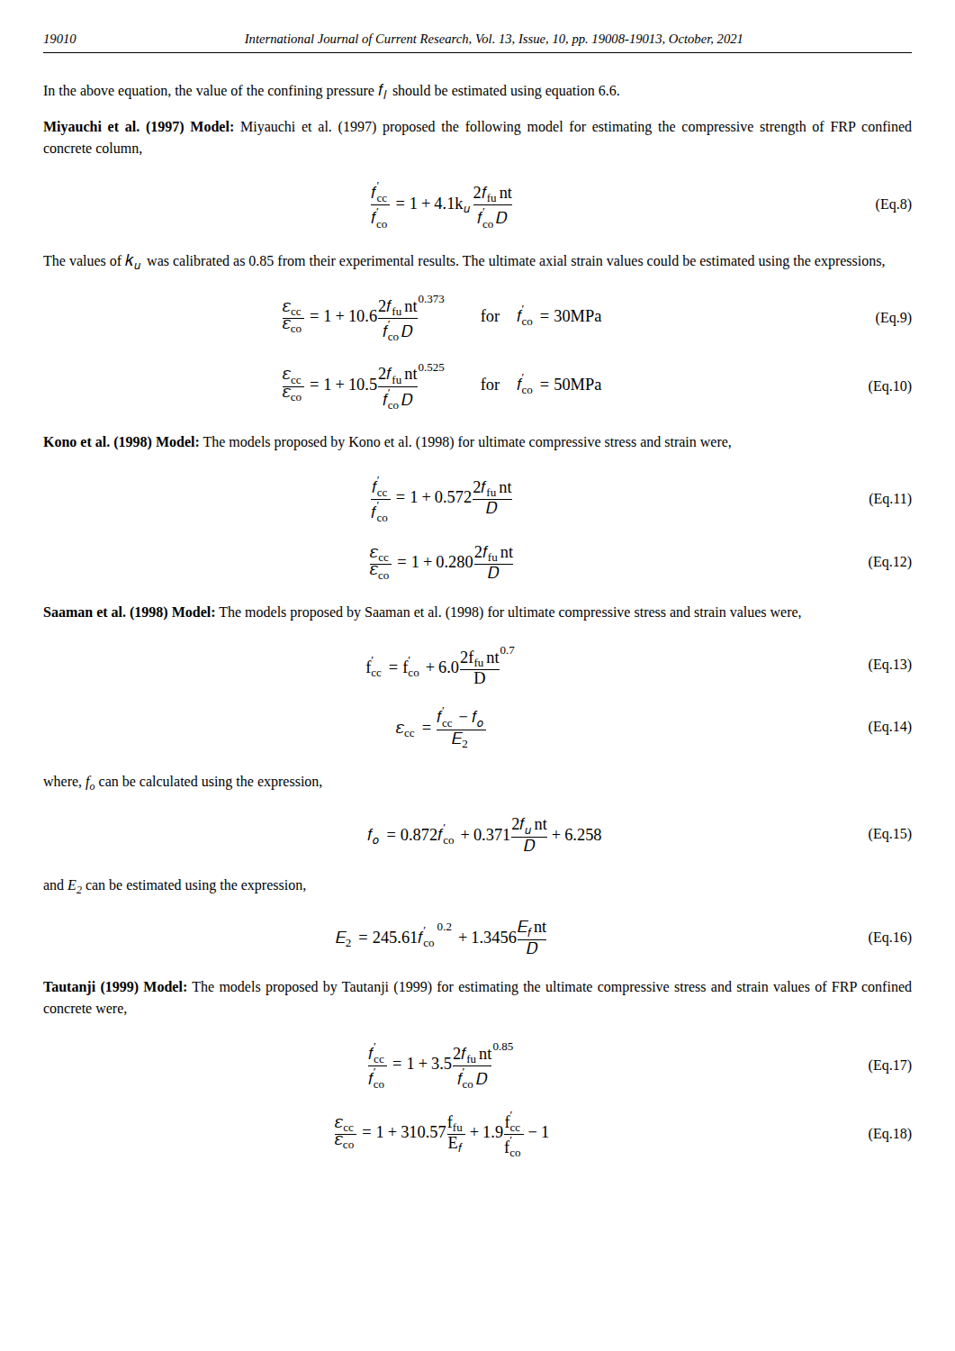19010 International Journal of Current Research, Vol. 13, Issue, 10, pp. 19008-19013, October, 2021
In the above equation, the value of the confining pressure fl should be estimated using equation 6.6.
Miyauchi et al. (1997) Model: Miyauchi et al. (1997) proposed the following model for estimating the compressive strength of FRP confined concrete column,
fcc′ fco′ = 1 + 4.1 ku 2ffunt fco′D
(Eq.8)
The values of ku was calibrated as 0.85 from their experimental results. The ultimate axial strain values could be estimated using the expressions,
εcc εco = 1 + 10.6 2ffunt fco′D 0.373 for fco′ = 30MPa
(Eq.9)
εcc εco = 1 + 10.5 2ffunt fco′D 0.525 for fco′ = 50MPa
(Eq.10)
Kono et al. (1998) Model: The models proposed by Kono et al. (1998) for ultimate compressive stress and strain were,
fcc′ fco′ = 1 + 0.572 2ffunt D
(Eq.11)
εcc εco = 1 + 0.280 2ffunt D
(Eq.12)
Saaman et al. (1998) Model: The models proposed by Saaman et al. (1998) for ultimate compressive stress and strain values were,
fcc′ = fco′ + 6.0 2ffunt D 0.7
(Eq.13)
εcc = fcc′−fo E2
(Eq.14)
where, fo can be calculated using the expression,
fo = 0.872 fco′ + 0.371 2funt D + 6.258
(Eq.15)
and E2 can be estimated using the expression,
E2 = 245.61 fco′ 0.2 + 1.3456 Efnt D
(Eq.16)
Tautanji (1999) Model: The models proposed by Tautanji (1999) for estimating the ultimate compressive stress and strain values of FRP confined concrete were,
fcc′ fco′ = 1 + 3.5 2ffunt fco′D 0.85
(Eq.17)
εcc εco = 1 + 310.57 ffu Ef + 1.9 fcc′ fco′ − 1
(Eq.18)